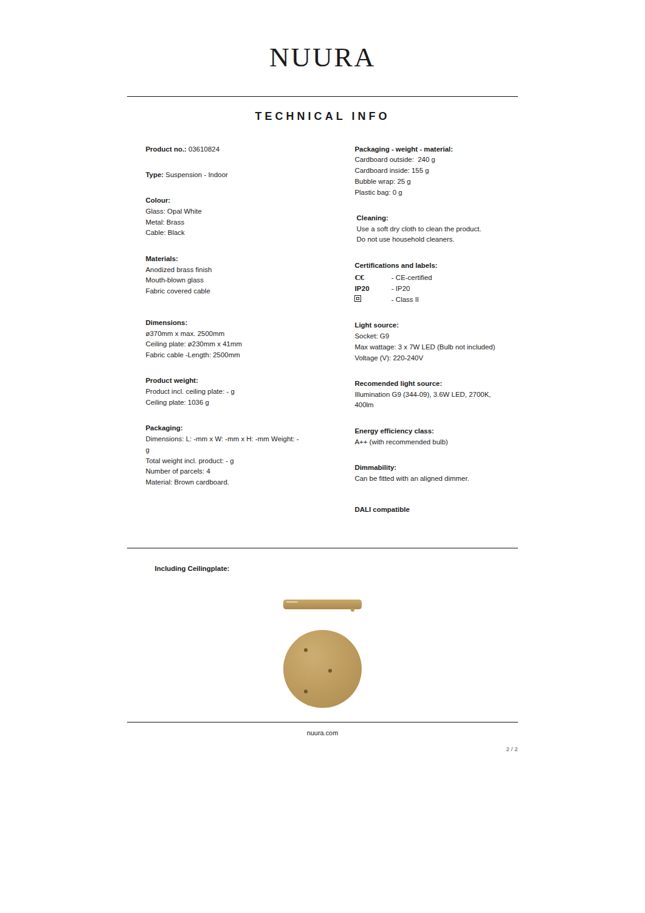NUURA
Technical Info
Product no.: 03610824
Type: Suspension - Indoor
Colour:
Glass: Opal White
Metal: Brass
Cable: Black
Materials:
Anodized brass finish
Mouth-blown glass
Fabric covered cable
Dimensions:
ø370mm x max. 2500mm
Ceiling plate: ø230mm x 41mm
Fabric cable -Length: 2500mm
Product weight:
Product incl. ceiling plate: - g
Ceiling plate: 1036 g
Packaging:
Dimensions: L: -mm x W: -mm x H: -mm Weight: - g
Total weight incl. product: - g
Number of parcels: 4
Material: Brown cardboard.
Packaging - weight - material:
Cardboard outside: 240 g
Cardboard inside: 155 g
Bubble wrap: 25 g
Plastic bag: 0 g
Cleaning:
Use a soft dry cloth to clean the product.
Do not use household cleaners.
Certifications and labels:
C€ - CE-certified
IP20 - IP20
- Class II
Light source:
Socket: G9
Max wattage: 3 x 7W LED (Bulb not included)
Voltage (V): 220-240V
Recomended light source:
Illumination G9 (344-09), 3.6W LED, 2700K, 400lm
Energy efficiency class:
A++ (with recommended bulb)
Dimmability:
Can be fitted with an aligned dimmer.
DALI compatible
Including Ceilingplate:
nuura.com
2 / 2